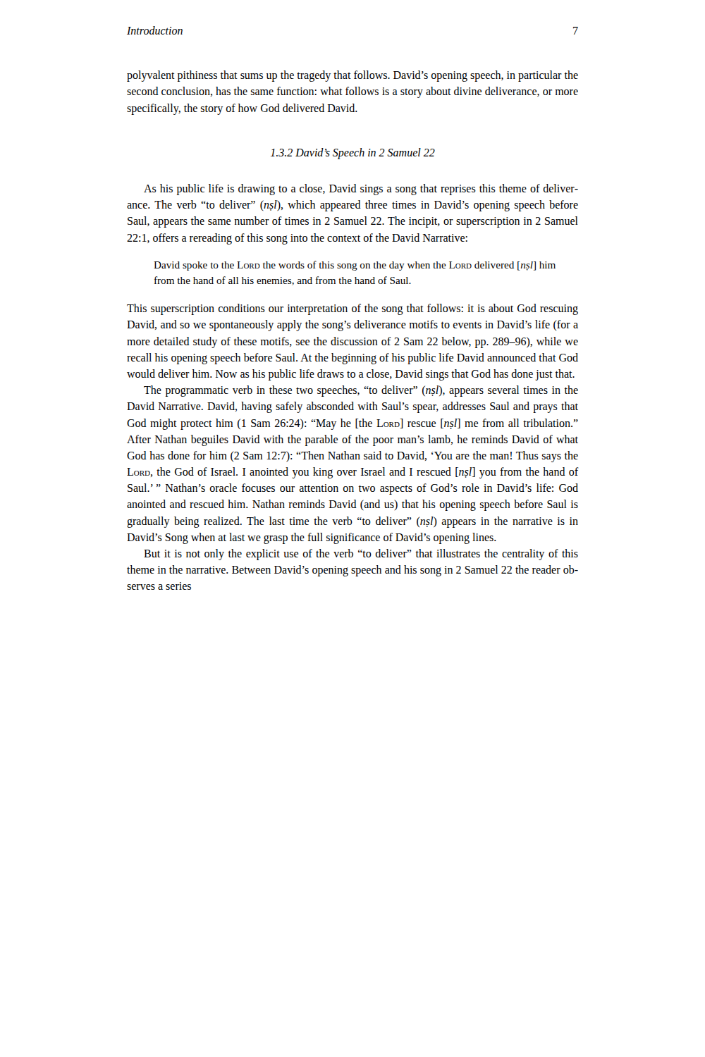Introduction 7
polyvalent pithiness that sums up the tragedy that follows. David’s opening speech, in particular the second conclusion, has the same function: what follows is a story about divine deliverance, or more specifically, the story of how God delivered David.
1.3.2 David’s Speech in 2 Samuel 22
As his public life is drawing to a close, David sings a song that reprises this theme of deliverance. The verb “to deliver” (nṣl), which appeared three times in David’s opening speech before Saul, appears the same number of times in 2 Samuel 22. The incipit, or superscription in 2 Samuel 22:1, offers a rereading of this song into the context of the David Narrative:
David spoke to the Lord the words of this song on the day when the Lord delivered [nṣl] him from the hand of all his enemies, and from the hand of Saul.
This superscription conditions our interpretation of the song that follows: it is about God rescuing David, and so we spontaneously apply the song’s deliverance motifs to events in David’s life (for a more detailed study of these motifs, see the discussion of 2 Sam 22 below, pp. 289–96), while we recall his opening speech before Saul. At the beginning of his public life David announced that God would deliver him. Now as his public life draws to a close, David sings that God has done just that.
The programmatic verb in these two speeches, “to deliver” (nṣl), appears several times in the David Narrative. David, having safely absconded with Saul’s spear, addresses Saul and prays that God might protect him (1 Sam 26:24): “May he [the Lord] rescue [nṣl] me from all tribulation.” After Nathan beguiles David with the parable of the poor man’s lamb, he reminds David of what God has done for him (2 Sam 12:7): “Then Nathan said to David, ‘You are the man! Thus says the Lord, the God of Israel. I anointed you king over Israel and I rescued [nṣl] you from the hand of Saul.’ ” Nathan’s oracle focuses our attention on two aspects of God’s role in David’s life: God anointed and rescued him. Nathan reminds David (and us) that his opening speech before Saul is gradually being realized. The last time the verb “to deliver” (nṣl) appears in the narrative is in David’s Song when at last we grasp the full significance of David’s opening lines.
But it is not only the explicit use of the verb “to deliver” that illustrates the centrality of this theme in the narrative. Between David’s opening speech and his song in 2 Samuel 22 the reader observes a series